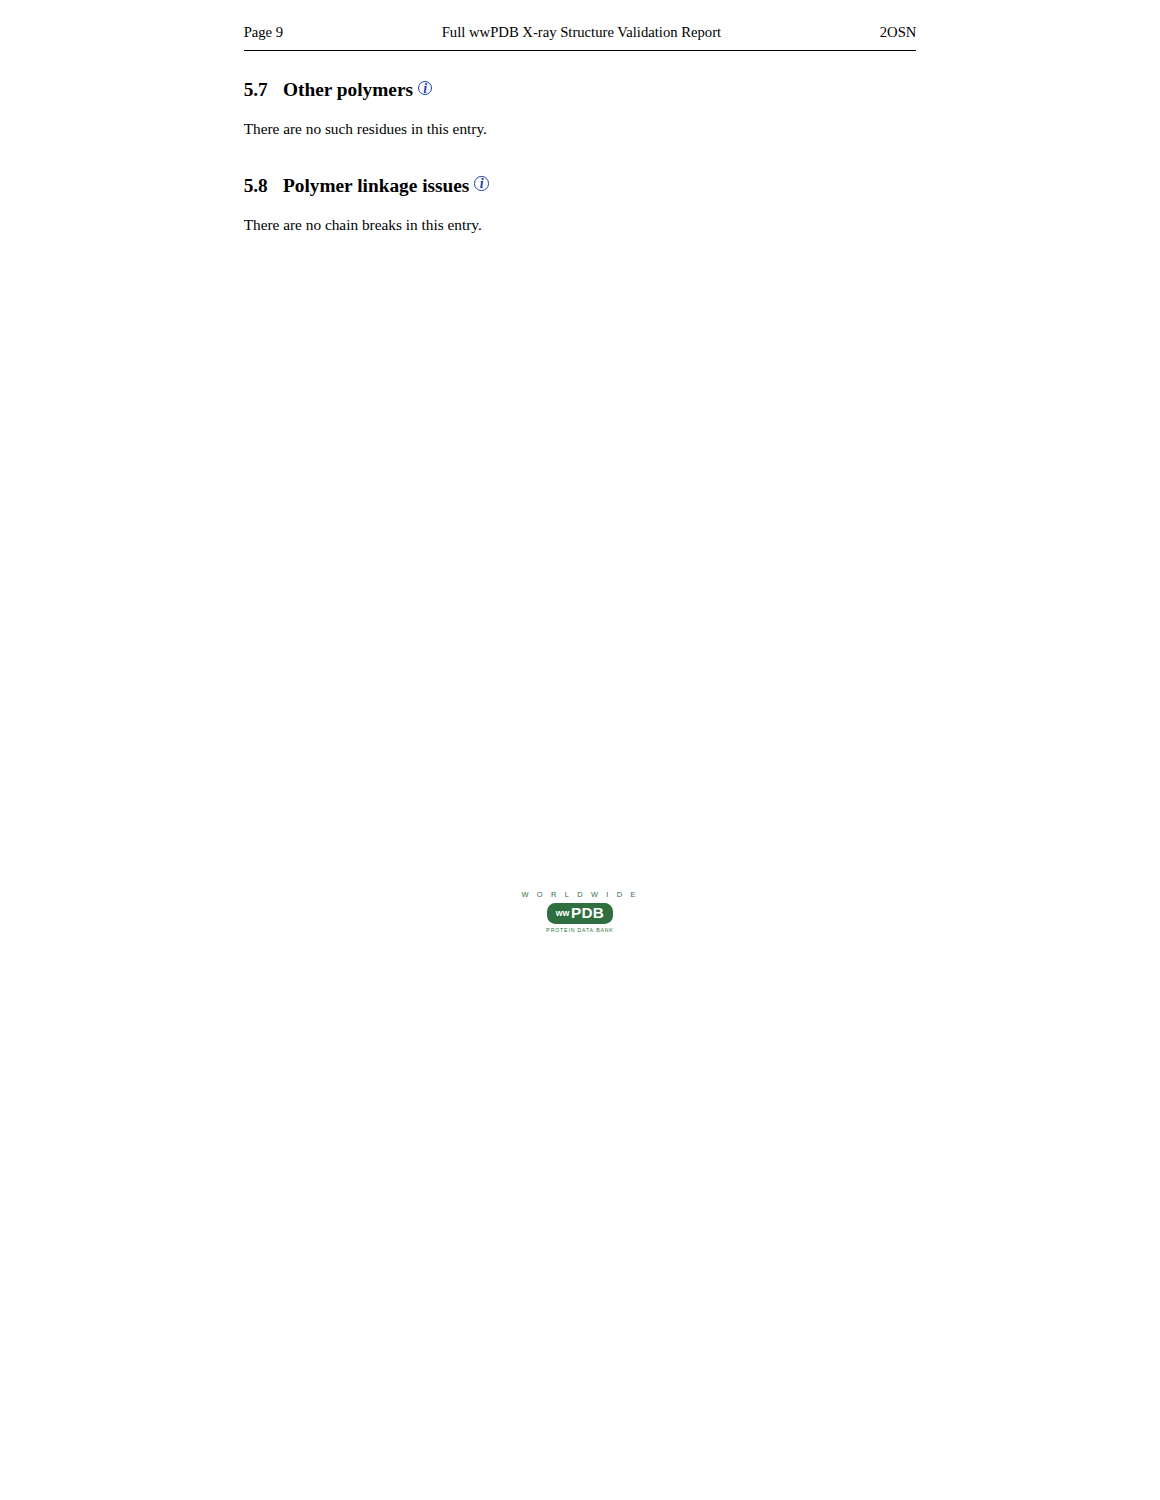Page 9
Full wwPDB X-ray Structure Validation Report
2OSN
5.7 Other polymersi
There are no such residues in this entry.
5.8 Polymer linkage issuesi
There are no chain breaks in this entry.
W O R L D W I D E
ww PDB
PROTEIN DATA BANK